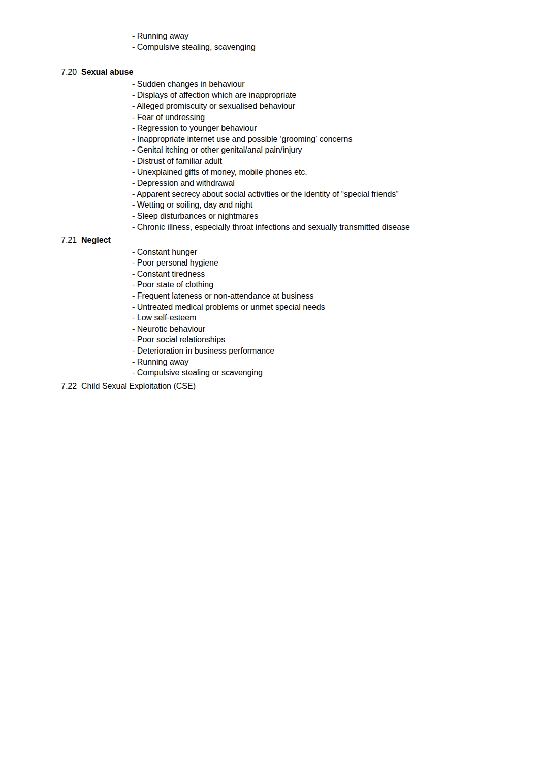- Running away
- Compulsive stealing, scavenging
7.20 Sexual abuse
- Sudden changes in behaviour
- Displays of affection which are inappropriate
- Alleged promiscuity or sexualised behaviour
- Fear of undressing
- Regression to younger behaviour
- Inappropriate internet use and possible ‘grooming’ concerns
- Genital itching or other genital/anal pain/injury
- Distrust of familiar adult
- Unexplained gifts of money, mobile phones etc.
- Depression and withdrawal
- Apparent secrecy about social activities or the identity of “special friends”
- Wetting or soiling, day and night
- Sleep disturbances or nightmares
- Chronic illness, especially throat infections and sexually transmitted disease
7.21 Neglect
- Constant hunger
- Poor personal hygiene
- Constant tiredness
- Poor state of clothing
- Frequent lateness or non-attendance at business
- Untreated medical problems or unmet special needs
- Low self-esteem
- Neurotic behaviour
- Poor social relationships
- Deterioration in business performance
- Running away
- Compulsive stealing or scavenging
7.22 Child Sexual Exploitation (CSE)